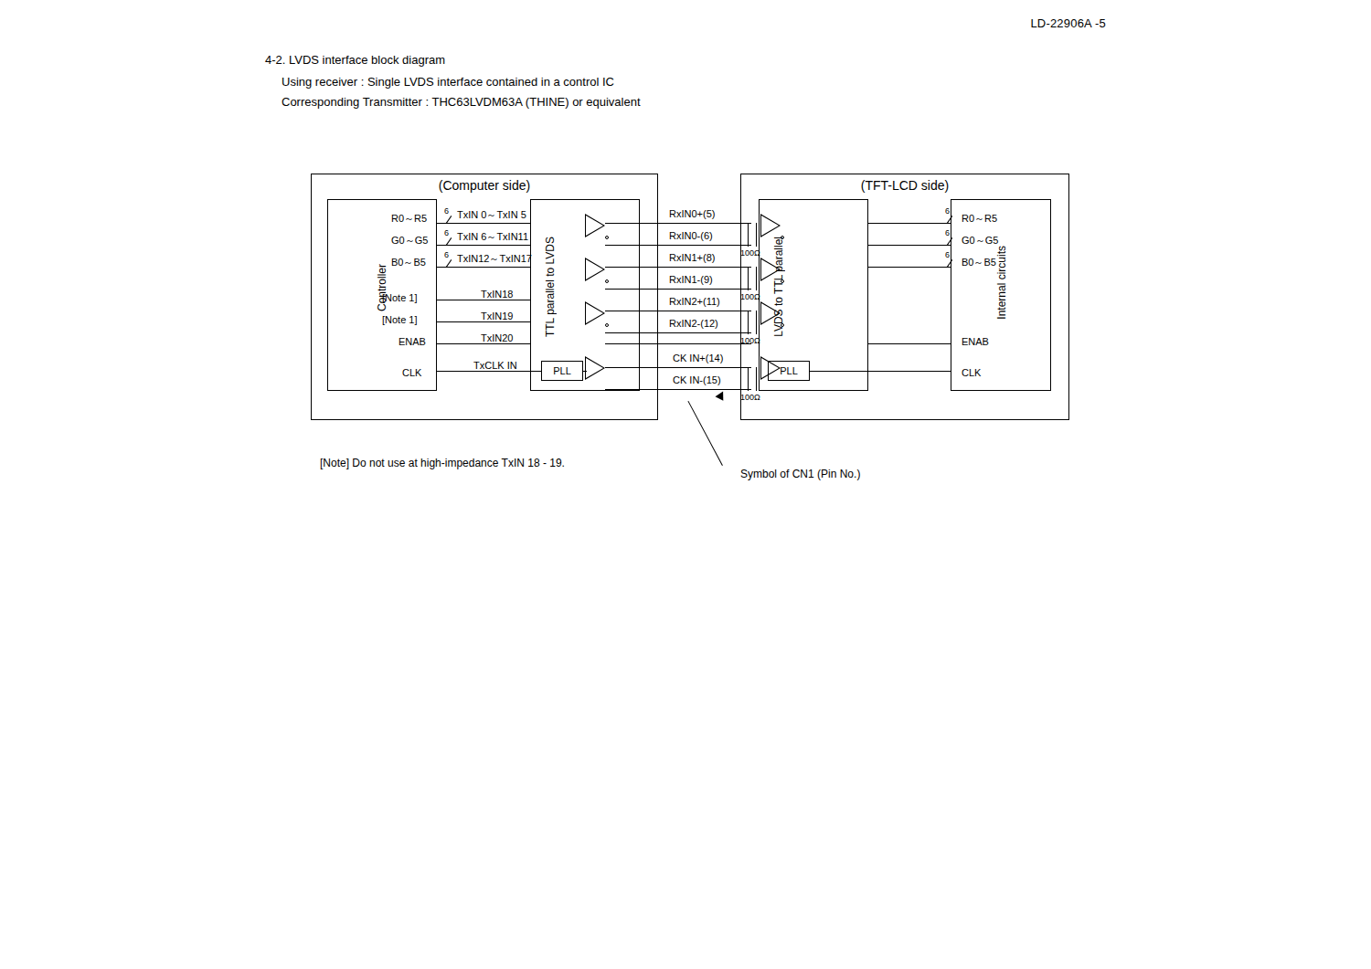LD-22906A -5
4-2. LVDS interface block diagram
Using receiver : Single LVDS interface contained in a control IC
Corresponding Transmitter : THC63LVDM63A (THINE) or equivalent
(Computer side)
Controller
TTL parallel to LVDS
PLL
R0～R5
G0～G5
B0～B5
[Note 1]
[Note 1]
ENAB
CLK
TxIN 0～TxIN 5
TxIN 6～TxIN11
TxIN12～TxIN17
TxIN18
TxIN19
TxIN20
TxCLK IN
6
6
6
RxIN0+(5)
RxIN0-(6)
RxIN1+(8)
RxIN1-(9)
RxIN2+(11)
RxIN2-(12)
CK IN+(14)
CK IN-(15)
100Ω
100Ω
100Ω
100Ω
(TFT-LCD side)
LVDS to TTL parallel
PLL
Internal circuits
R0～R5
G0～G5
B0～B5
ENAB
CLK
6
6
6
[Note] Do not use at high-impedance TxIN 18 - 19.
Symbol of CN1 (Pin No.)